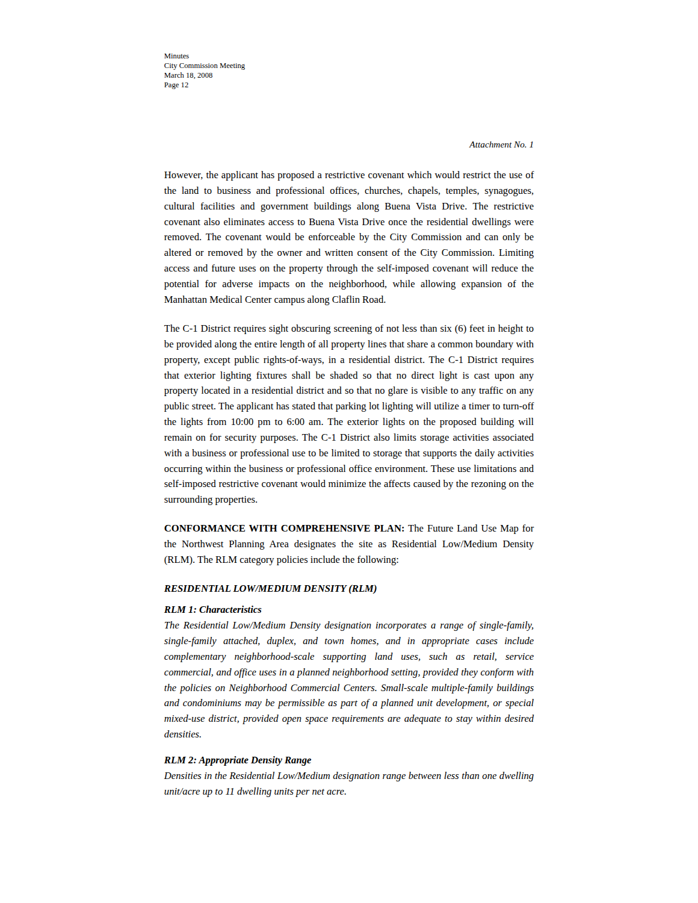Minutes
City Commission Meeting
March 18, 2008
Page 12
Attachment No. 1
However, the applicant has proposed a restrictive covenant which would restrict the use of the land to business and professional offices, churches, chapels, temples, synagogues, cultural facilities and government buildings along Buena Vista Drive. The restrictive covenant also eliminates access to Buena Vista Drive once the residential dwellings were removed. The covenant would be enforceable by the City Commission and can only be altered or removed by the owner and written consent of the City Commission. Limiting access and future uses on the property through the self-imposed covenant will reduce the potential for adverse impacts on the neighborhood, while allowing expansion of the Manhattan Medical Center campus along Claflin Road.
The C-1 District requires sight obscuring screening of not less than six (6) feet in height to be provided along the entire length of all property lines that share a common boundary with property, except public rights-of-ways, in a residential district. The C-1 District requires that exterior lighting fixtures shall be shaded so that no direct light is cast upon any property located in a residential district and so that no glare is visible to any traffic on any public street. The applicant has stated that parking lot lighting will utilize a timer to turn-off the lights from 10:00 pm to 6:00 am. The exterior lights on the proposed building will remain on for security purposes. The C-1 District also limits storage activities associated with a business or professional use to be limited to storage that supports the daily activities occurring within the business or professional office environment. These use limitations and self-imposed restrictive covenant would minimize the affects caused by the rezoning on the surrounding properties.
CONFORMANCE WITH COMPREHENSIVE PLAN: The Future Land Use Map for the Northwest Planning Area designates the site as Residential Low/Medium Density (RLM). The RLM category policies include the following:
RESIDENTIAL LOW/MEDIUM DENSITY (RLM)
RLM 1: Characteristics
The Residential Low/Medium Density designation incorporates a range of single-family, single-family attached, duplex, and town homes, and in appropriate cases include complementary neighborhood-scale supporting land uses, such as retail, service commercial, and office uses in a planned neighborhood setting, provided they conform with the policies on Neighborhood Commercial Centers. Small-scale multiple-family buildings and condominiums may be permissible as part of a planned unit development, or special mixed-use district, provided open space requirements are adequate to stay within desired densities.
RLM 2: Appropriate Density Range
Densities in the Residential Low/Medium designation range between less than one dwelling unit/acre up to 11 dwelling units per net acre.